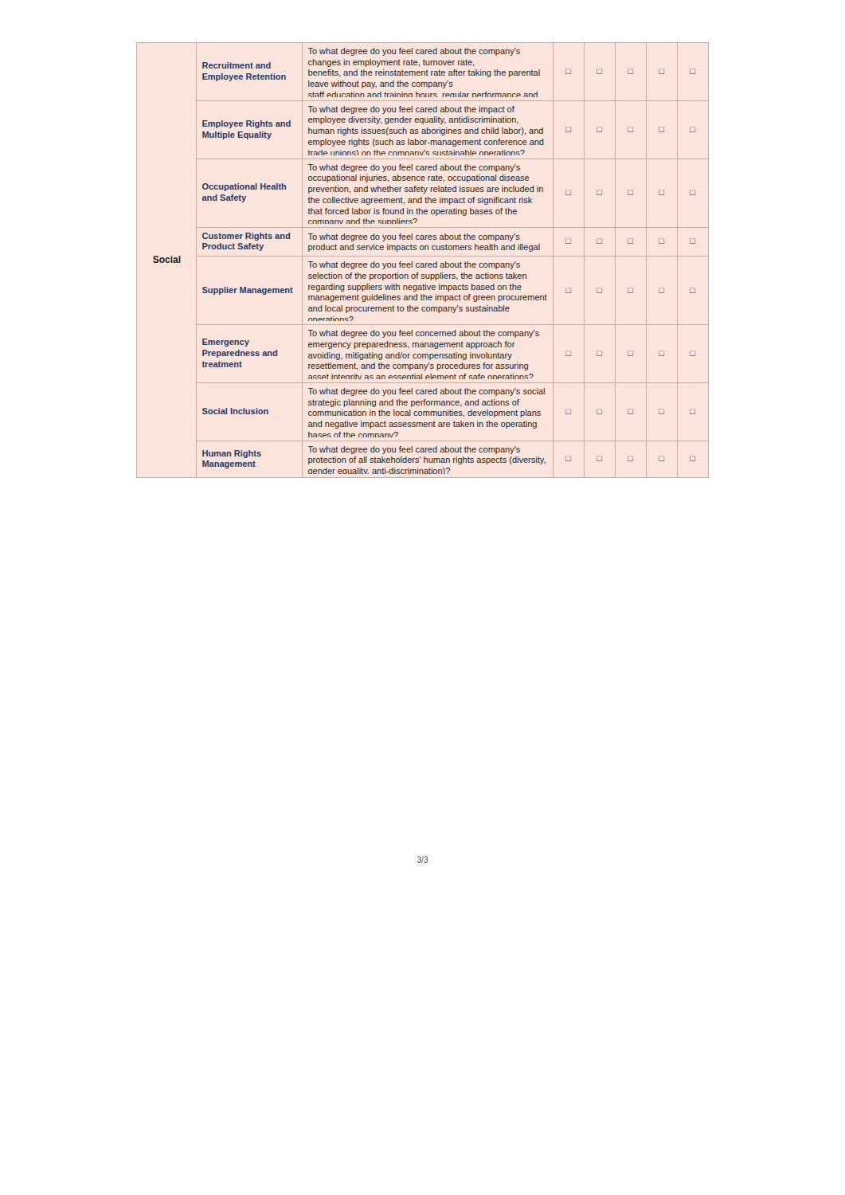| Social | Recruitment and Employee Retention | To what degree do you feel cared about the company's changes in employment rate, turnover rate, benefits, and the reinstatement rate after taking the parental leave without pay, and the company's staff education and training hours, regular performance and | □ | □ | □ | □ | □ |
| Employee Rights and Multiple Equality | To what degree do you feel cared about the impact of employee diversity, gender equality, antidiscrimination, human rights issues(such as aborigines and child labor), and employee rights (such as labor-management conference and trade unions) on the company's sustainable operations? | □ | □ | □ | □ | □ |
| Occupational Health and Safety | To what degree do you feel cared about the company's occupational injuries, absence rate, occupational disease prevention, and whether safety related issues are included in the collective agreement, and the impact of significant risk that forced labor is found in the operating bases of the company and the suppliers? | □ | □ | □ | □ | □ |
| Customer Rights and Product Safety | To what degree do you feel cares about the company's product and service impacts on customers health and illegal products? | □ | □ | □ | □ | □ |
| Supplier Management | To what degree do you feel cared about the company's selection of the proportion of suppliers, the actions taken regarding suppliers with negative impacts based on the management guidelines and the impact of green procurement and local procurement to the company's sustainable operations? | □ | □ | □ | □ | □ |
| Emergency Preparedness and treatment | To what degree do you feel concerned about the company's emergency preparedness, management approach for avoiding, mitigating and/or compensating involuntary resettlement, and the company's procedures for assuring asset integrity as an essential element of safe operations? | □ | □ | □ | □ | □ |
| Social Inclusion | To what degree do you feel cared about the company's social strategic planning and the performance, and actions of communication in the local communities, development plans and negative impact assessment are taken in the operating bases of the company? | □ | □ | □ | □ | □ |
| Human Rights Management | To what degree do you feel cared about the company's protection of all stakeholders' human rights aspects (diversity, gender equality, anti-discrimination)? | □ | □ | □ | □ | □ |
3/3